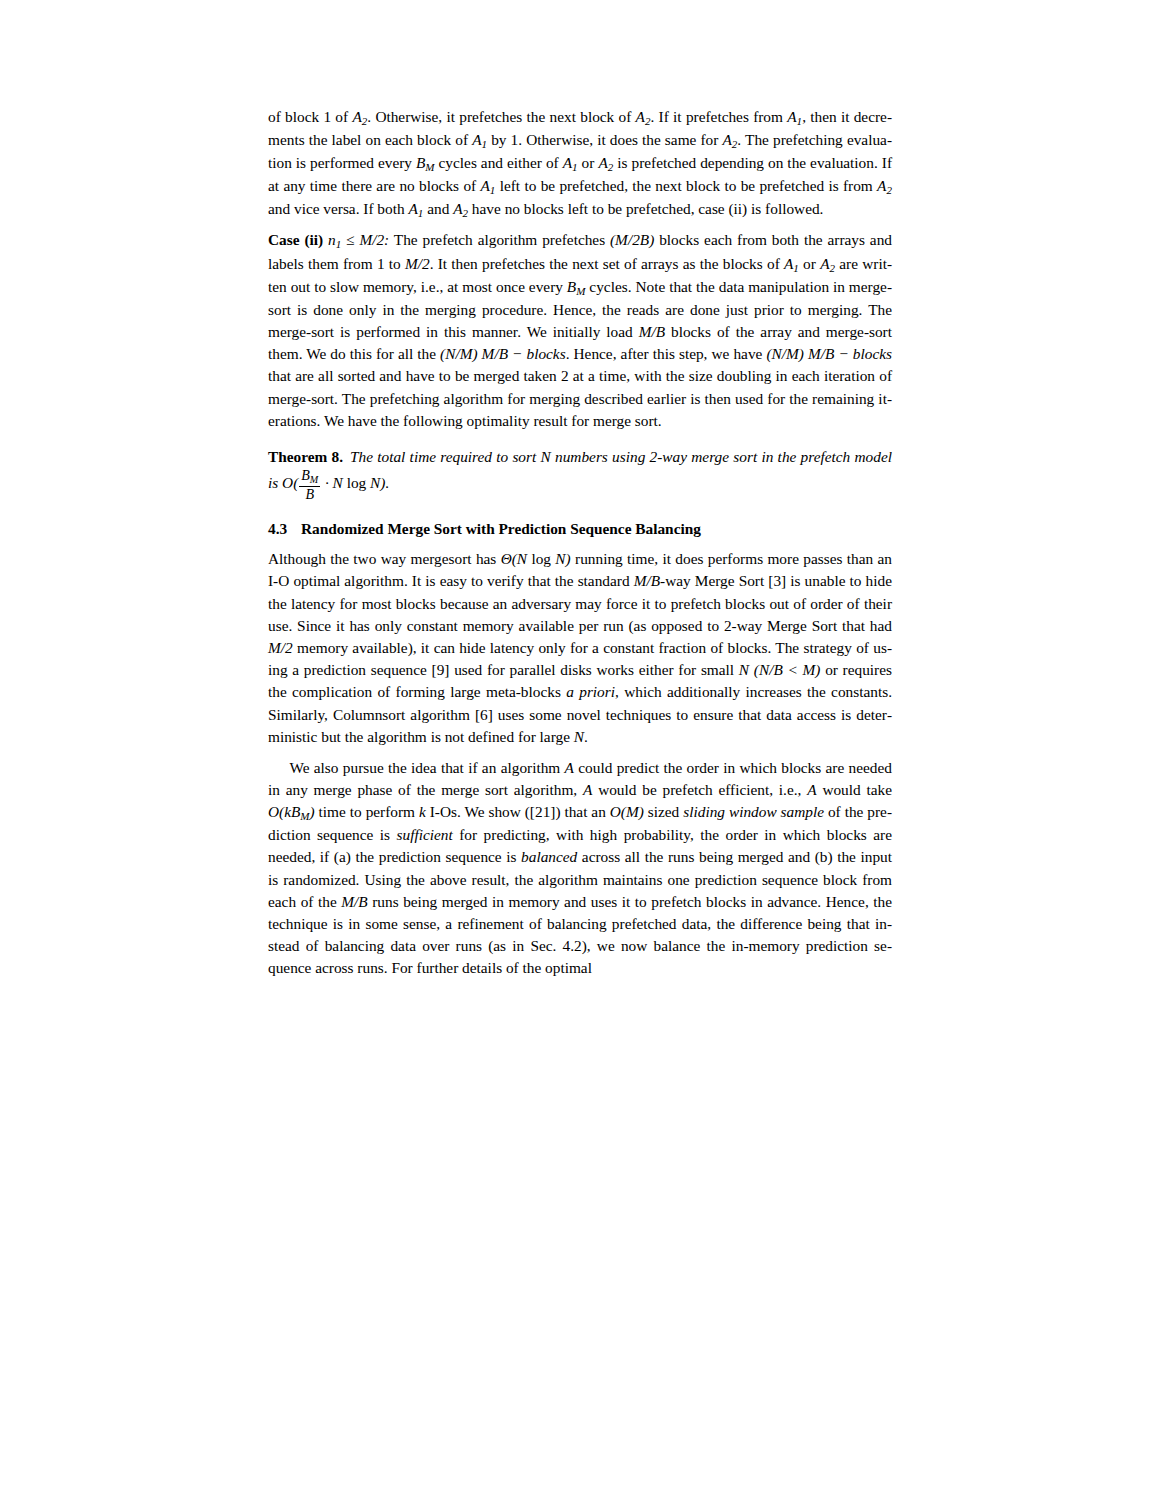of block 1 of A2. Otherwise, it prefetches the next block of A2. If it prefetches from A1, then it decrements the label on each block of A1 by 1. Otherwise, it does the same for A2. The prefetching evaluation is performed every BM cycles and either of A1 or A2 is prefetched depending on the evaluation. If at any time there are no blocks of A1 left to be prefetched, the next block to be prefetched is from A2 and vice versa. If both A1 and A2 have no blocks left to be prefetched, case (ii) is followed.
Case (ii) n1 ≤ M/2: The prefetch algorithm prefetches (M/2B) blocks each from both the arrays and labels them from 1 to M/2. It then prefetches the next set of arrays as the blocks of A1 or A2 are written out to slow memory, i.e., at most once every BM cycles. Note that the data manipulation in merge-sort is done only in the merging procedure. Hence, the reads are done just prior to merging. The merge-sort is performed in this manner. We initially load M/B blocks of the array and merge-sort them. We do this for all the (N/M) M/B − blocks. Hence, after this step, we have (N/M) M/B − blocks that are all sorted and have to be merged taken 2 at a time, with the size doubling in each iteration of merge-sort. The prefetching algorithm for merging described earlier is then used for the remaining iterations. We have the following optimality result for merge sort.
Theorem 8. The total time required to sort N numbers using 2-way merge sort in the prefetch model is O(BM B · N log N).
4.3 Randomized Merge Sort with Prediction Sequence Balancing
Although the two way mergesort has Θ(N log N) running time, it does performs more passes than an I-O optimal algorithm. It is easy to verify that the standard M/B-way Merge Sort [3] is unable to hide the latency for most blocks because an adversary may force it to prefetch blocks out of order of their use. Since it has only constant memory available per run (as opposed to 2-way Merge Sort that had M/2 memory available), it can hide latency only for a constant fraction of blocks. The strategy of using a prediction sequence [9] used for parallel disks works either for small N (N/B < M) or requires the complication of forming large meta-blocks a priori, which additionally increases the constants. Similarly, Columnsort algorithm [6] uses some novel techniques to ensure that data access is deterministic but the algorithm is not defined for large N.
We also pursue the idea that if an algorithm A could predict the order in which blocks are needed in any merge phase of the merge sort algorithm, A would be prefetch efficient, i.e., A would take O(kBM) time to perform k I-Os. We show ([21]) that an O(M) sized sliding window sample of the prediction sequence is sufficient for predicting, with high probability, the order in which blocks are needed, if (a) the prediction sequence is balanced across all the runs being merged and (b) the input is randomized. Using the above result, the algorithm maintains one prediction sequence block from each of the M/B runs being merged in memory and uses it to prefetch blocks in advance. Hence, the technique is in some sense, a refinement of balancing prefetched data, the difference being that instead of balancing data over runs (as in Sec. 4.2), we now balance the in-memory prediction sequence across runs. For further details of the optimal